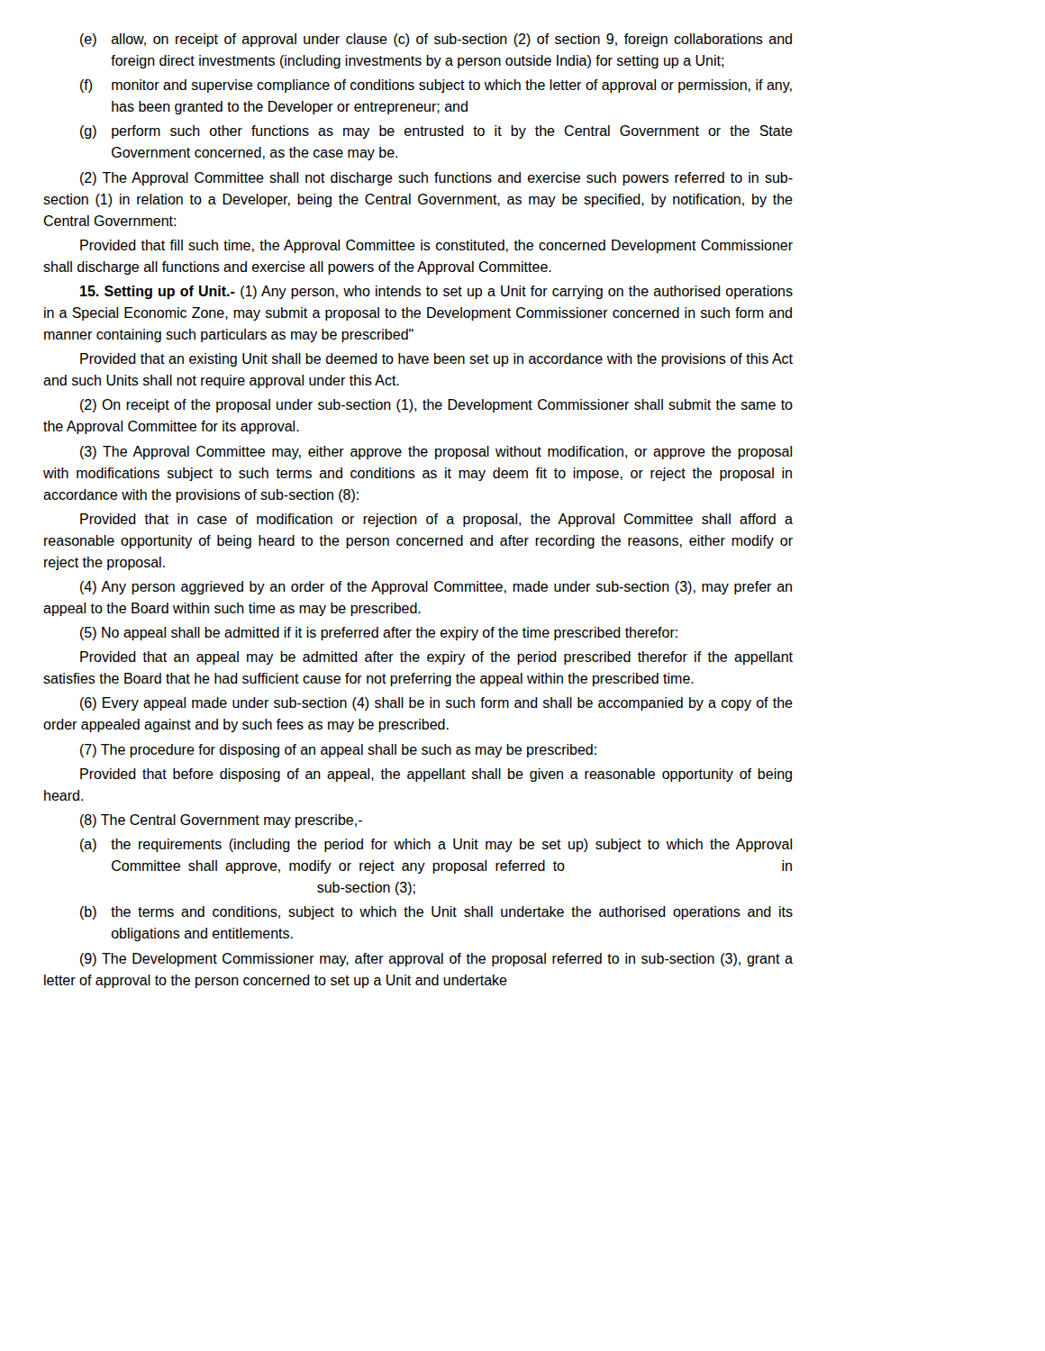(e) allow, on receipt of approval under clause (c) of sub-section (2) of section 9, foreign collaborations and foreign direct investments (including investments by a person outside India) for setting up a Unit;
(f) monitor and supervise compliance of conditions subject to which the letter of approval or permission, if any, has been granted to the Developer or entrepreneur; and
(g) perform such other functions as may be entrusted to it by the Central Government or the State Government concerned, as the case may be.
(2) The Approval Committee shall not discharge such functions and exercise such powers referred to in sub-section (1) in relation to a Developer, being the Central Government, as may be specified, by notification, by the Central Government:
Provided that fill such time, the Approval Committee is constituted, the concerned Development Commissioner shall discharge all functions and exercise all powers of the Approval Committee.
15. Setting up of Unit.- (1) Any person, who intends to set up a Unit for carrying on the authorised operations in a Special Economic Zone, may submit a proposal to the Development Commissioner concerned in such form and manner containing such particulars as may be prescribed"
Provided that an existing Unit shall be deemed to have been set up in accordance with the provisions of this Act and such Units shall not require approval under this Act.
(2) On receipt of the proposal under sub-section (1), the Development Commissioner shall submit the same to the Approval Committee for its approval.
(3) The Approval Committee may, either approve the proposal without modification, or approve the proposal with modifications subject to such terms and conditions as it may deem fit to impose, or reject the proposal in accordance with the provisions of sub-section (8):
Provided that in case of modification or rejection of a proposal, the Approval Committee shall afford a reasonable opportunity of being heard to the person concerned and after recording the reasons, either modify or reject the proposal.
(4) Any person aggrieved by an order of the Approval Committee, made under sub-section (3), may prefer an appeal to the Board within such time as may be prescribed.
(5) No appeal shall be admitted if it is preferred after the expiry of the time prescribed therefor:
Provided that an appeal may be admitted after the expiry of the period prescribed therefor if the appellant satisfies the Board that he had sufficient cause for not preferring the appeal within the prescribed time.
(6) Every appeal made under sub-section (4) shall be in such form and shall be accompanied by a copy of the order appealed against and by such fees as may be prescribed.
(7) The procedure for disposing of an appeal shall be such as may be prescribed:
Provided that before disposing of an appeal, the appellant shall be given a reasonable opportunity of being heard.
(8) The Central Government may prescribe,-
(a) the requirements (including the period for which a Unit may be set up) subject to which the Approval Committee shall approve, modify or reject any proposal referred to in sub-section (3);
(b) the terms and conditions, subject to which the Unit shall undertake the authorised operations and its obligations and entitlements.
(9) The Development Commissioner may, after approval of the proposal referred to in sub-section (3), grant a letter of approval to the person concerned to set up a Unit and undertake